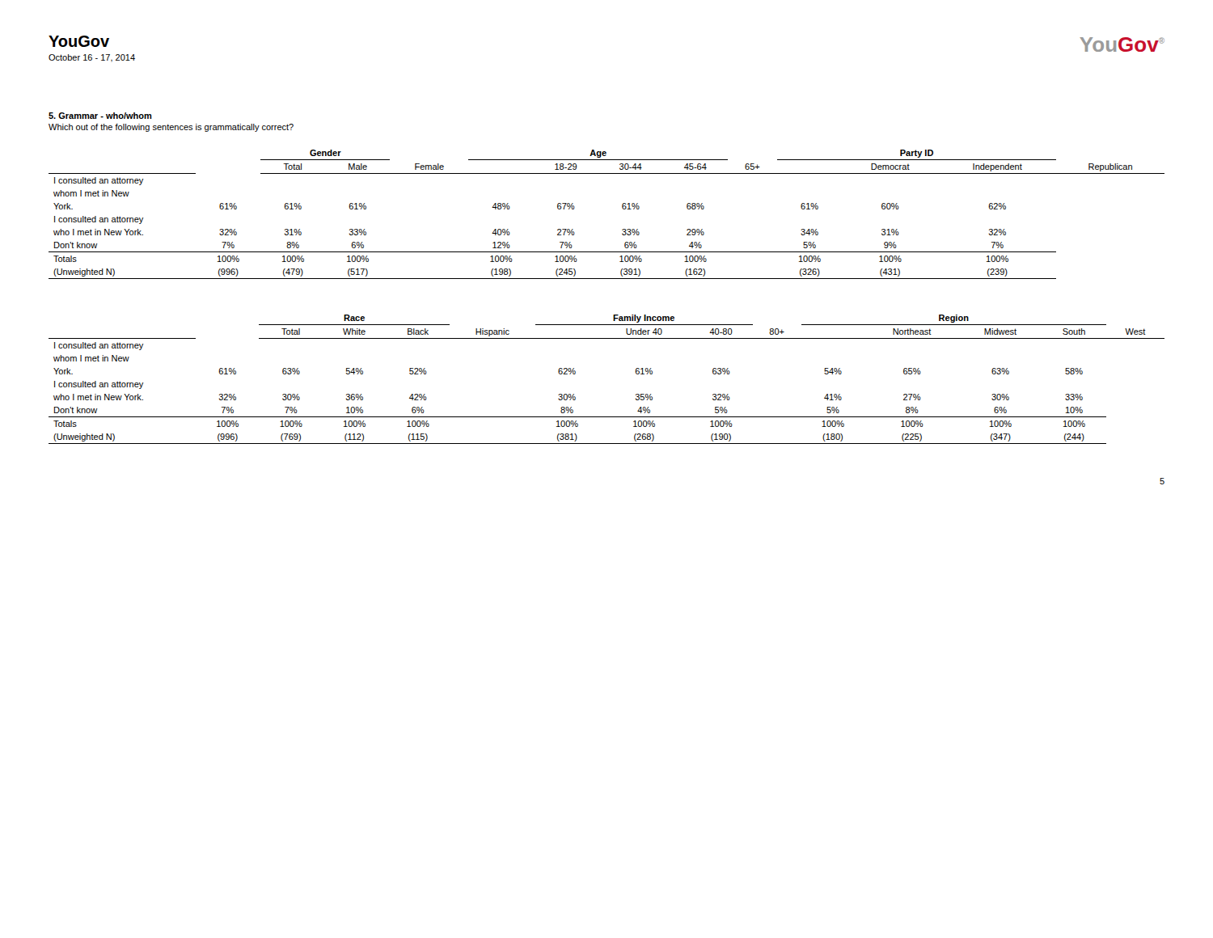YouGov
October 16 - 17, 2014
You Gov®
5. Grammar - who/whom
Which out of the following sentences is grammatically correct?
| | | Gender | | Age | | Party ID |
| | Total | Male | Female | | 18-29 | 30-44 | 45-64 | 65+ | | Democrat | Independent | Republican |
| I consulted an attorney | | | | | | | | | | | | |
| whom I met in New | | | | | | | | | | | | |
| York. | 61% | 61% | 61% | | 48% | 67% | 61% | 68% | | 61% | 60% | 62% |
| I consulted an attorney | | | | | | | | | | | | |
| who I met in New York. | 32% | 31% | 33% | | 40% | 27% | 33% | 29% | | 34% | 31% | 32% |
| Don't know | 7% | 8% | 6% | | 12% | 7% | 6% | 4% | | 5% | 9% | 7% |
| Totals | 100% | 100% | 100% | | 100% | 100% | 100% | 100% | | 100% | 100% | 100% |
| (Unweighted N) | (996) | (479) | (517) | | (198) | (245) | (391) | (162) | | (326) | (431) | (239) |
| | | Race | | Family Income | | Region |
| | Total | White | Black | Hispanic | | Under 40 | 40-80 | 80+ | | Northeast | Midwest | South | West |
| I consulted an attorney | | | | | | | | | | | | | |
| whom I met in New | | | | | | | | | | | | | |
| York. | 61% | 63% | 54% | 52% | | 62% | 61% | 63% | | 54% | 65% | 63% | 58% |
| I consulted an attorney | | | | | | | | | | | | | |
| who I met in New York. | 32% | 30% | 36% | 42% | | 30% | 35% | 32% | | 41% | 27% | 30% | 33% |
| Don't know | 7% | 7% | 10% | 6% | | 8% | 4% | 5% | | 5% | 8% | 6% | 10% |
| Totals | 100% | 100% | 100% | 100% | | 100% | 100% | 100% | | 100% | 100% | 100% | 100% |
| (Unweighted N) | (996) | (769) | (112) | (115) | | (381) | (268) | (190) | | (180) | (225) | (347) | (244) |
5